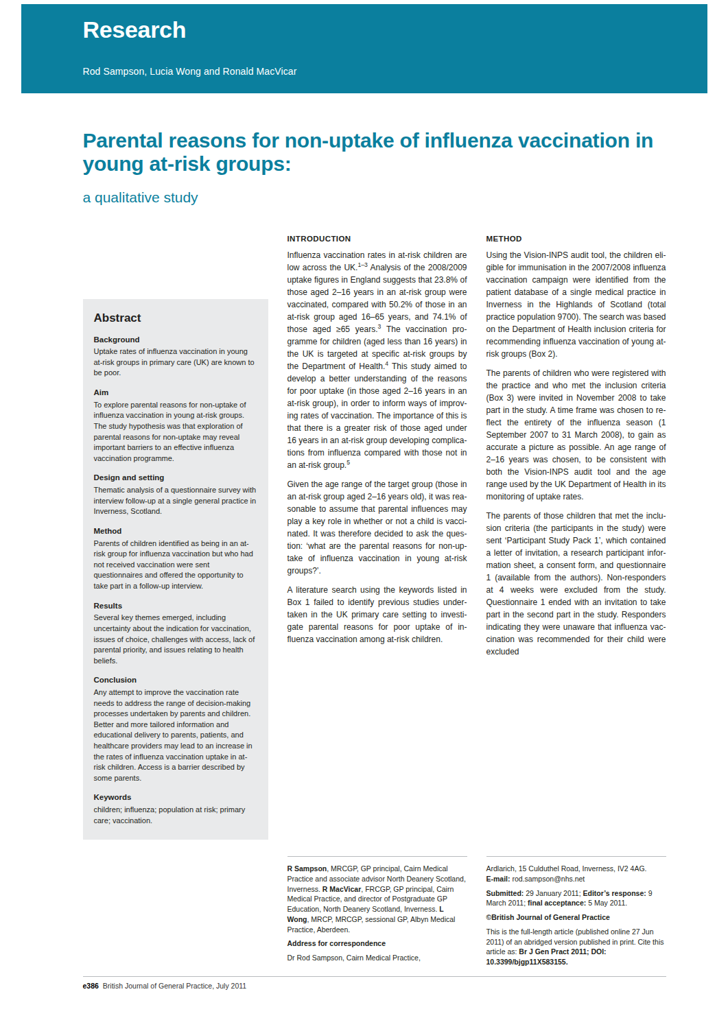Research
Rod Sampson, Lucia Wong and Ronald MacVicar
Parental reasons for non-uptake of influenza vaccination in young at-risk groups:
a qualitative study
Abstract
Background
Uptake rates of influenza vaccination in young at-risk groups in primary care (UK) are known to be poor.
Aim
To explore parental reasons for non-uptake of influenza vaccination in young at-risk groups. The study hypothesis was that exploration of parental reasons for non-uptake may reveal important barriers to an effective influenza vaccination programme.
Design and setting
Thematic analysis of a questionnaire survey with interview follow-up at a single general practice in Inverness, Scotland.
Method
Parents of children identified as being in an at-risk group for influenza vaccination but who had not received vaccination were sent questionnaires and offered the opportunity to take part in a follow-up interview.
Results
Several key themes emerged, including uncertainty about the indication for vaccination, issues of choice, challenges with access, lack of parental priority, and issues relating to health beliefs.
Conclusion
Any attempt to improve the vaccination rate needs to address the range of decision-making processes undertaken by parents and children. Better and more tailored information and educational delivery to parents, patients, and healthcare providers may lead to an increase in the rates of influenza vaccination uptake in at-risk children. Access is a barrier described by some parents.
Keywords
children; influenza; population at risk; primary care; vaccination.
Introduction
Influenza vaccination rates in at-risk children are low across the UK.1–3 Analysis of the 2008/2009 uptake figures in England suggests that 23.8% of those aged 2–16 years in an at-risk group were vaccinated, compared with 50.2% of those in an at-risk group aged 16–65 years, and 74.1% of those aged ≥65 years.3 The vaccination programme for children (aged less than 16 years) in the UK is targeted at specific at-risk groups by the Department of Health.4 This study aimed to develop a better understanding of the reasons for poor uptake (in those aged 2–16 years in an at-risk group), in order to inform ways of improving rates of vaccination. The importance of this is that there is a greater risk of those aged under 16 years in an at-risk group developing complications from influenza compared with those not in an at-risk group.5
Given the age range of the target group (those in an at-risk group aged 2–16 years old), it was reasonable to assume that parental influences may play a key role in whether or not a child is vaccinated. It was therefore decided to ask the question: ‘what are the parental reasons for non-uptake of influenza vaccination in young at-risk groups?’.
A literature search using the keywords listed in Box 1 failed to identify previous studies undertaken in the UK primary care setting to investigate parental reasons for poor uptake of influenza vaccination among at-risk children.
Method
Using the Vision-INPS audit tool, the children eligible for immunisation in the 2007/2008 influenza vaccination campaign were identified from the patient database of a single medical practice in Inverness in the Highlands of Scotland (total practice population 9700). The search was based on the Department of Health inclusion criteria for recommending influenza vaccination of young at-risk groups (Box 2).
The parents of children who were registered with the practice and who met the inclusion criteria (Box 3) were invited in November 2008 to take part in the study. A time frame was chosen to reflect the entirety of the influenza season (1 September 2007 to 31 March 2008), to gain as accurate a picture as possible. An age range of 2–16 years was chosen, to be consistent with both the Vision-INPS audit tool and the age range used by the UK Department of Health in its monitoring of uptake rates.
The parents of those children that met the inclusion criteria (the participants in the study) were sent ‘Participant Study Pack 1’, which contained a letter of invitation, a research participant information sheet, a consent form, and questionnaire 1 (available from the authors). Non-responders at 4 weeks were excluded from the study. Questionnaire 1 ended with an invitation to take part in the second part in the study. Responders indicating they were unaware that influenza vaccination was recommended for their child were excluded
R Sampson, MRCGP, GP principal, Cairn Medical Practice and associate advisor North Deanery Scotland, Inverness. R MacVicar, FRCGP, GP principal, Cairn Medical Practice, and director of Postgraduate GP Education, North Deanery Scotland, Inverness. L Wong, MRCP, MRCGP, sessional GP, Albyn Medical Practice, Aberdeen.
Address for correspondence
Dr Rod Sampson, Cairn Medical Practice,
Ardlarich, 15 Culduthel Road, Inverness, IV2 4AG.
E-mail: rod.sampson@nhs.net
Submitted: 29 January 2011; Editor’s response: 9 March 2011; final acceptance: 5 May 2011.
©British Journal of General Practice
This is the full-length article (published online 27 Jun 2011) of an abridged version published in print. Cite this article as: Br J Gen Pract 2011; DOI: 10.3399/bjgp11X583155.
e386 British Journal of General Practice, July 2011